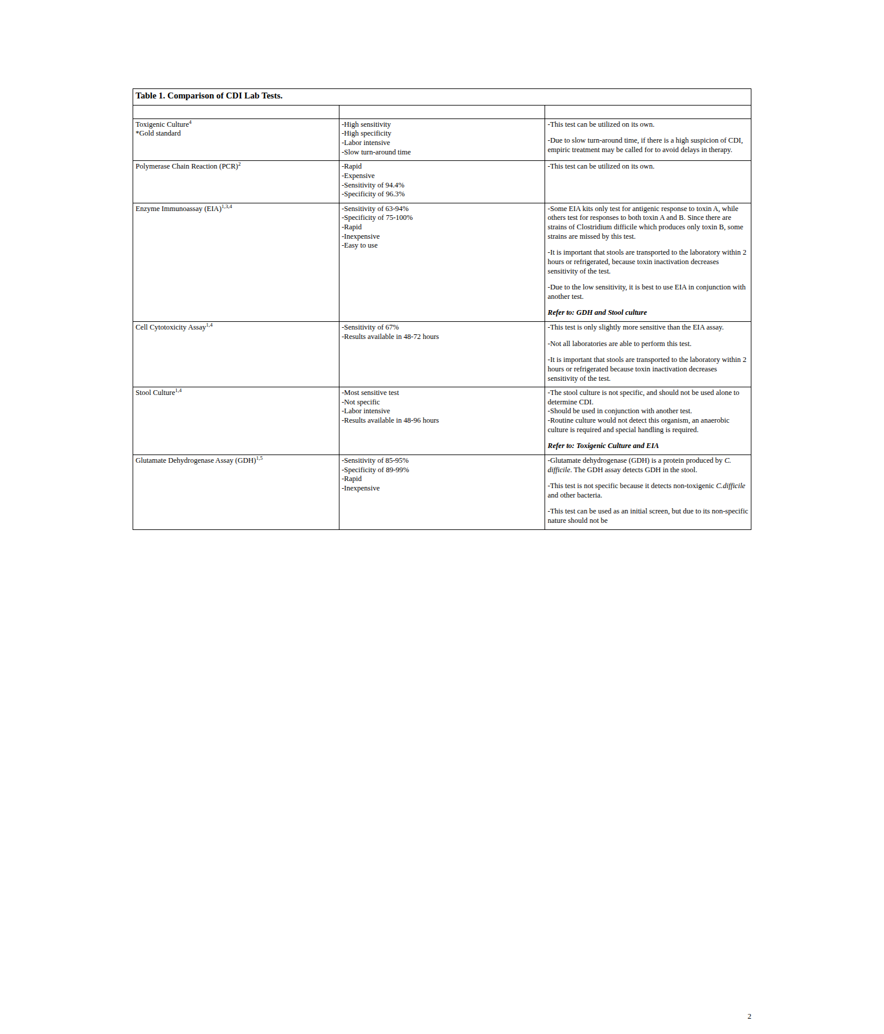| Table 1. Comparison of CDI Lab Tests. |
| Toxigenic Culture 4 *Gold standard | -High sensitivity -High specificity -Labor intensive -Slow turn-around time | -This test can be utilized on its own. -Due to slow turn-around time, if there is a high suspicion of CDI, empiric treatment may be called for to avoid delays in therapy. |
| Polymerase Chain Reaction (PCR) 2 | -Rapid -Expensive -Sensitivity of 94.4% -Specificity of 96.3% | -This test can be utilized on its own. |
| Enzyme Immunoassay (EIA) 1,3,4 | -Sensitivity of 63-94% -Specificity of 75-100% -Rapid -Inexpensive -Easy to use | -Some EIA kits only test for antigenic response to toxin A, while others test for responses to both toxin A and B. Since there are strains of Clostridium difficile which produces only toxin B, some strains are missed by this test. -It is important that stools are transported to the laboratory within 2 hours or refrigerated, because toxin inactivation decreases sensitivity of the test. -Due to the low sensitivity, it is best to use EIA in conjunction with another test. Refer to: GDH and Stool culture |
| Cell Cytotoxicity Assay 1,4 | -Sensitivity of 67% -Results available in 48-72 hours | -This test is only slightly more sensitive than the EIA assay. -Not all laboratories are able to perform this test. -It is important that stools are transported to the laboratory within 2 hours or refrigerated because toxin inactivation decreases sensitivity of the test. |
| Stool Culture 1,4 | -Most sensitive test -Not specific -Labor intensive -Results available in 48-96 hours | -The stool culture is not specific, and should not be used alone to determine CDI. -Should be used in conjunction with another test. -Routine culture would not detect this organism, an anaerobic culture is required and special handling is required. Refer to: Toxigenic Culture and EIA |
| Glutamate Dehydrogenase Assay (GDH) 1,5 | -Sensitivity of 85-95% -Specificity of 89-99% -Rapid -Inexpensive | -Glutamate dehydrogenase (GDH) is a protein produced by C. difficile . The GDH assay detects GDH in the stool. -This test is not specific because it detects non-toxigenic C.difficile and other bacteria. -This test can be used as an initial screen, but due to its non-specific nature should not be |
2